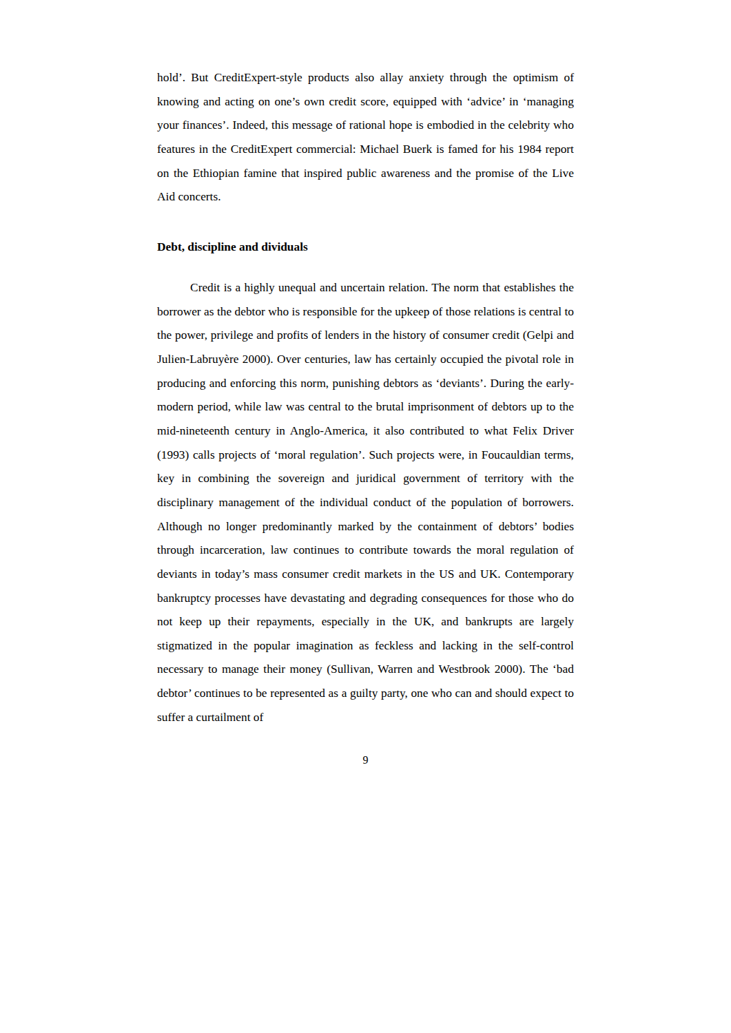hold’. But CreditExpert-style products also allay anxiety through the optimism of knowing and acting on one’s own credit score, equipped with ‘advice’ in ‘managing your finances’. Indeed, this message of rational hope is embodied in the celebrity who features in the CreditExpert commercial: Michael Buerk is famed for his 1984 report on the Ethiopian famine that inspired public awareness and the promise of the Live Aid concerts.
Debt, discipline and dividuals
Credit is a highly unequal and uncertain relation. The norm that establishes the borrower as the debtor who is responsible for the upkeep of those relations is central to the power, privilege and profits of lenders in the history of consumer credit (Gelpi and Julien-Labruyère 2000). Over centuries, law has certainly occupied the pivotal role in producing and enforcing this norm, punishing debtors as ‘deviants’. During the early-modern period, while law was central to the brutal imprisonment of debtors up to the mid-nineteenth century in Anglo-America, it also contributed to what Felix Driver (1993) calls projects of ‘moral regulation’. Such projects were, in Foucauldian terms, key in combining the sovereign and juridical government of territory with the disciplinary management of the individual conduct of the population of borrowers. Although no longer predominantly marked by the containment of debtors’ bodies through incarceration, law continues to contribute towards the moral regulation of deviants in today’s mass consumer credit markets in the US and UK. Contemporary bankruptcy processes have devastating and degrading consequences for those who do not keep up their repayments, especially in the UK, and bankrupts are largely stigmatized in the popular imagination as feckless and lacking in the self-control necessary to manage their money (Sullivan, Warren and Westbrook 2000). The ‘bad debtor’ continues to be represented as a guilty party, one who can and should expect to suffer a curtailment of
9